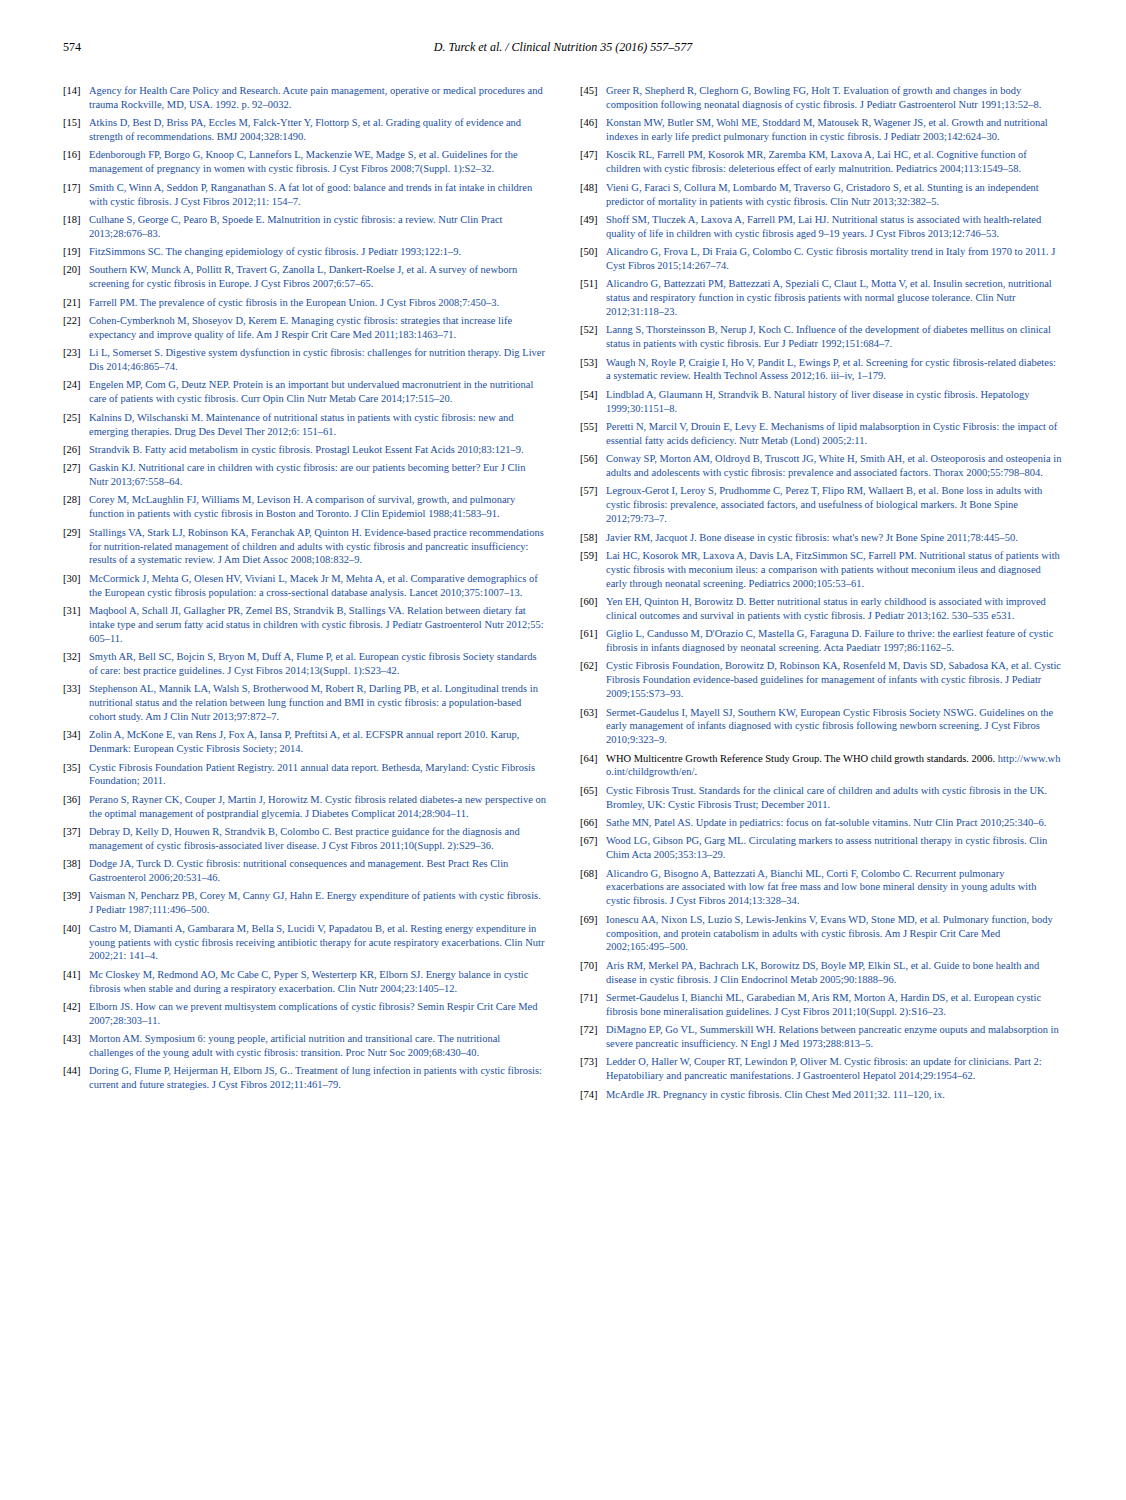574
D. Turck et al. / Clinical Nutrition 35 (2016) 557–577
[14] Agency for Health Care Policy and Research. Acute pain management, operative or medical procedures and trauma Rockville, MD, USA. 1992. p. 92–0032.
[15] Atkins D, Best D, Briss PA, Eccles M, Falck-Ytter Y, Flottorp S, et al. Grading quality of evidence and strength of recommendations. BMJ 2004;328:1490.
[16] Edenborough FP, Borgo G, Knoop C, Lannefors L, Mackenzie WE, Madge S, et al. Guidelines for the management of pregnancy in women with cystic fibrosis. J Cyst Fibros 2008;7(Suppl. 1):S2–32.
[17] Smith C, Winn A, Seddon P, Ranganathan S. A fat lot of good: balance and trends in fat intake in children with cystic fibrosis. J Cyst Fibros 2012;11: 154–7.
[18] Culhane S, George C, Pearo B, Spoede E. Malnutrition in cystic fibrosis: a review. Nutr Clin Pract 2013;28:676–83.
[19] FitzSimmons SC. The changing epidemiology of cystic fibrosis. J Pediatr 1993;122:1–9.
[20] Southern KW, Munck A, Pollitt R, Travert G, Zanolla L, Dankert-Roelse J, et al. A survey of newborn screening for cystic fibrosis in Europe. J Cyst Fibros 2007;6:57–65.
[21] Farrell PM. The prevalence of cystic fibrosis in the European Union. J Cyst Fibros 2008;7:450–3.
[22] Cohen-Cymberknoh M, Shoseyov D, Kerem E. Managing cystic fibrosis: strategies that increase life expectancy and improve quality of life. Am J Respir Crit Care Med 2011;183:1463–71.
[23] Li L, Somerset S. Digestive system dysfunction in cystic fibrosis: challenges for nutrition therapy. Dig Liver Dis 2014;46:865–74.
[24] Engelen MP, Com G, Deutz NEP. Protein is an important but undervalued macronutrient in the nutritional care of patients with cystic fibrosis. Curr Opin Clin Nutr Metab Care 2014;17:515–20.
[25] Kalnins D, Wilschanski M. Maintenance of nutritional status in patients with cystic fibrosis: new and emerging therapies. Drug Des Devel Ther 2012;6: 151–61.
[26] Strandvik B. Fatty acid metabolism in cystic fibrosis. Prostagl Leukot Essent Fat Acids 2010;83:121–9.
[27] Gaskin KJ. Nutritional care in children with cystic fibrosis: are our patients becoming better? Eur J Clin Nutr 2013;67:558–64.
[28] Corey M, McLaughlin FJ, Williams M, Levison H. A comparison of survival, growth, and pulmonary function in patients with cystic fibrosis in Boston and Toronto. J Clin Epidemiol 1988;41:583–91.
[29] Stallings VA, Stark LJ, Robinson KA, Feranchak AP, Quinton H. Evidence-based practice recommendations for nutrition-related management of children and adults with cystic fibrosis and pancreatic insufficiency: results of a systematic review. J Am Diet Assoc 2008;108:832–9.
[30] McCormick J, Mehta G, Olesen HV, Viviani L, Macek Jr M, Mehta A, et al. Comparative demographics of the European cystic fibrosis population: a cross-sectional database analysis. Lancet 2010;375:1007–13.
[31] Maqbool A, Schall JI, Gallagher PR, Zemel BS, Strandvik B, Stallings VA. Relation between dietary fat intake type and serum fatty acid status in children with cystic fibrosis. J Pediatr Gastroenterol Nutr 2012;55: 605–11.
[32] Smyth AR, Bell SC, Bojcin S, Bryon M, Duff A, Flume P, et al. European cystic fibrosis Society standards of care: best practice guidelines. J Cyst Fibros 2014;13(Suppl. 1):S23–42.
[33] Stephenson AL, Mannik LA, Walsh S, Brotherwood M, Robert R, Darling PB, et al. Longitudinal trends in nutritional status and the relation between lung function and BMI in cystic fibrosis: a population-based cohort study. Am J Clin Nutr 2013;97:872–7.
[34] Zolin A, McKone E, van Rens J, Fox A, Iansa P, Preftitsi A, et al. ECFSPR annual report 2010. Karup, Denmark: European Cystic Fibrosis Society; 2014.
[35] Cystic Fibrosis Foundation Patient Registry. 2011 annual data report. Bethesda, Maryland: Cystic Fibrosis Foundation; 2011.
[36] Perano S, Rayner CK, Couper J, Martin J, Horowitz M. Cystic fibrosis related diabetes-a new perspective on the optimal management of postprandial glycemia. J Diabetes Complicat 2014;28:904–11.
[37] Debray D, Kelly D, Houwen R, Strandvik B, Colombo C. Best practice guidance for the diagnosis and management of cystic fibrosis-associated liver disease. J Cyst Fibros 2011;10(Suppl. 2):S29–36.
[38] Dodge JA, Turck D. Cystic fibrosis: nutritional consequences and management. Best Pract Res Clin Gastroenterol 2006;20:531–46.
[39] Vaisman N, Pencharz PB, Corey M, Canny GJ, Hahn E. Energy expenditure of patients with cystic fibrosis. J Pediatr 1987;111:496–500.
[40] Castro M, Diamanti A, Gambarara M, Bella S, Lucidi V, Papadatou B, et al. Resting energy expenditure in young patients with cystic fibrosis receiving antibiotic therapy for acute respiratory exacerbations. Clin Nutr 2002;21: 141–4.
[41] Mc Closkey M, Redmond AO, Mc Cabe C, Pyper S, Westerterp KR, Elborn SJ. Energy balance in cystic fibrosis when stable and during a respiratory exacerbation. Clin Nutr 2004;23:1405–12.
[42] Elborn JS. How can we prevent multisystem complications of cystic fibrosis? Semin Respir Crit Care Med 2007;28:303–11.
[43] Morton AM. Symposium 6: young people, artificial nutrition and transitional care. The nutritional challenges of the young adult with cystic fibrosis: transition. Proc Nutr Soc 2009;68:430–40.
[44] Doring G, Flume P, Heijerman H, Elborn JS, G.. Treatment of lung infection in patients with cystic fibrosis: current and future strategies. J Cyst Fibros 2012;11:461–79.
[45] Greer R, Shepherd R, Cleghorn G, Bowling FG, Holt T. Evaluation of growth and changes in body composition following neonatal diagnosis of cystic fibrosis. J Pediatr Gastroenterol Nutr 1991;13:52–8.
[46] Konstan MW, Butler SM, Wohl ME, Stoddard M, Matousek R, Wagener JS, et al. Growth and nutritional indexes in early life predict pulmonary function in cystic fibrosis. J Pediatr 2003;142:624–30.
[47] Koscik RL, Farrell PM, Kosorok MR, Zaremba KM, Laxova A, Lai HC, et al. Cognitive function of children with cystic fibrosis: deleterious effect of early malnutrition. Pediatrics 2004;113:1549–58.
[48] Vieni G, Faraci S, Collura M, Lombardo M, Traverso G, Cristadoro S, et al. Stunting is an independent predictor of mortality in patients with cystic fibrosis. Clin Nutr 2013;32:382–5.
[49] Shoff SM, Tluczek A, Laxova A, Farrell PM, Lai HJ. Nutritional status is associated with health-related quality of life in children with cystic fibrosis aged 9–19 years. J Cyst Fibros 2013;12:746–53.
[50] Alicandro G, Frova L, Di Fraia G, Colombo C. Cystic fibrosis mortality trend in Italy from 1970 to 2011. J Cyst Fibros 2015;14:267–74.
[51] Alicandro G, Battezzati PM, Battezzati A, Speziali C, Claut L, Motta V, et al. Insulin secretion, nutritional status and respiratory function in cystic fibrosis patients with normal glucose tolerance. Clin Nutr 2012;31:118–23.
[52] Lanng S, Thorsteinsson B, Nerup J, Koch C. Influence of the development of diabetes mellitus on clinical status in patients with cystic fibrosis. Eur J Pediatr 1992;151:684–7.
[53] Waugh N, Royle P, Craigie I, Ho V, Pandit L, Ewings P, et al. Screening for cystic fibrosis-related diabetes: a systematic review. Health Technol Assess 2012;16. iii–iv, 1–179.
[54] Lindblad A, Glaumann H, Strandvik B. Natural history of liver disease in cystic fibrosis. Hepatology 1999;30:1151–8.
[55] Peretti N, Marcil V, Drouin E, Levy E. Mechanisms of lipid malabsorption in Cystic Fibrosis: the impact of essential fatty acids deficiency. Nutr Metab (Lond) 2005;2:11.
[56] Conway SP, Morton AM, Oldroyd B, Truscott JG, White H, Smith AH, et al. Osteoporosis and osteopenia in adults and adolescents with cystic fibrosis: prevalence and associated factors. Thorax 2000;55:798–804.
[57] Legroux-Gerot I, Leroy S, Prudhomme C, Perez T, Flipo RM, Wallaert B, et al. Bone loss in adults with cystic fibrosis: prevalence, associated factors, and usefulness of biological markers. Jt Bone Spine 2012;79:73–7.
[58] Javier RM, Jacquot J. Bone disease in cystic fibrosis: what's new? Jt Bone Spine 2011;78:445–50.
[59] Lai HC, Kosorok MR, Laxova A, Davis LA, FitzSimmon SC, Farrell PM. Nutritional status of patients with cystic fibrosis with meconium ileus: a comparison with patients without meconium ileus and diagnosed early through neonatal screening. Pediatrics 2000;105:53–61.
[60] Yen EH, Quinton H, Borowitz D. Better nutritional status in early childhood is associated with improved clinical outcomes and survival in patients with cystic fibrosis. J Pediatr 2013;162. 530–535 e531.
[61] Giglio L, Candusso M, D'Orazio C, Mastella G, Faraguna D. Failure to thrive: the earliest feature of cystic fibrosis in infants diagnosed by neonatal screening. Acta Paediatr 1997;86:1162–5.
[62] Cystic Fibrosis Foundation, Borowitz D, Robinson KA, Rosenfeld M, Davis SD, Sabadosa KA, et al. Cystic Fibrosis Foundation evidence-based guidelines for management of infants with cystic fibrosis. J Pediatr 2009;155:S73–93.
[63] Sermet-Gaudelus I, Mayell SJ, Southern KW, European Cystic Fibrosis Society NSWG. Guidelines on the early management of infants diagnosed with cystic fibrosis following newborn screening. J Cyst Fibros 2010;9:323–9.
[64] WHO Multicentre Growth Reference Study Group. The WHO child growth standards. 2006. http://www.who.int/childgrowth/en/.
[65] Cystic Fibrosis Trust. Standards for the clinical care of children and adults with cystic fibrosis in the UK. Bromley, UK: Cystic Fibrosis Trust; December 2011.
[66] Sathe MN, Patel AS. Update in pediatrics: focus on fat-soluble vitamins. Nutr Clin Pract 2010;25:340–6.
[67] Wood LG, Gibson PG, Garg ML. Circulating markers to assess nutritional therapy in cystic fibrosis. Clin Chim Acta 2005;353:13–29.
[68] Alicandro G, Bisogno A, Battezzati A, Bianchi ML, Corti F, Colombo C. Recurrent pulmonary exacerbations are associated with low fat free mass and low bone mineral density in young adults with cystic fibrosis. J Cyst Fibros 2014;13:328–34.
[69] Ionescu AA, Nixon LS, Luzio S, Lewis-Jenkins V, Evans WD, Stone MD, et al. Pulmonary function, body composition, and protein catabolism in adults with cystic fibrosis. Am J Respir Crit Care Med 2002;165:495–500.
[70] Aris RM, Merkel PA, Bachrach LK, Borowitz DS, Boyle MP, Elkin SL, et al. Guide to bone health and disease in cystic fibrosis. J Clin Endocrinol Metab 2005;90:1888–96.
[71] Sermet-Gaudelus I, Bianchi ML, Garabedian M, Aris RM, Morton A, Hardin DS, et al. European cystic fibrosis bone mineralisation guidelines. J Cyst Fibros 2011;10(Suppl. 2):S16–23.
[72] DiMagno EP, Go VL, Summerskill WH. Relations between pancreatic enzyme ouputs and malabsorption in severe pancreatic insufficiency. N Engl J Med 1973;288:813–5.
[73] Ledder O, Haller W, Couper RT, Lewindon P, Oliver M. Cystic fibrosis: an update for clinicians. Part 2: Hepatobiliary and pancreatic manifestations. J Gastroenterol Hepatol 2014;29:1954–62.
[74] McArdle JR. Pregnancy in cystic fibrosis. Clin Chest Med 2011;32. 111–120, ix.